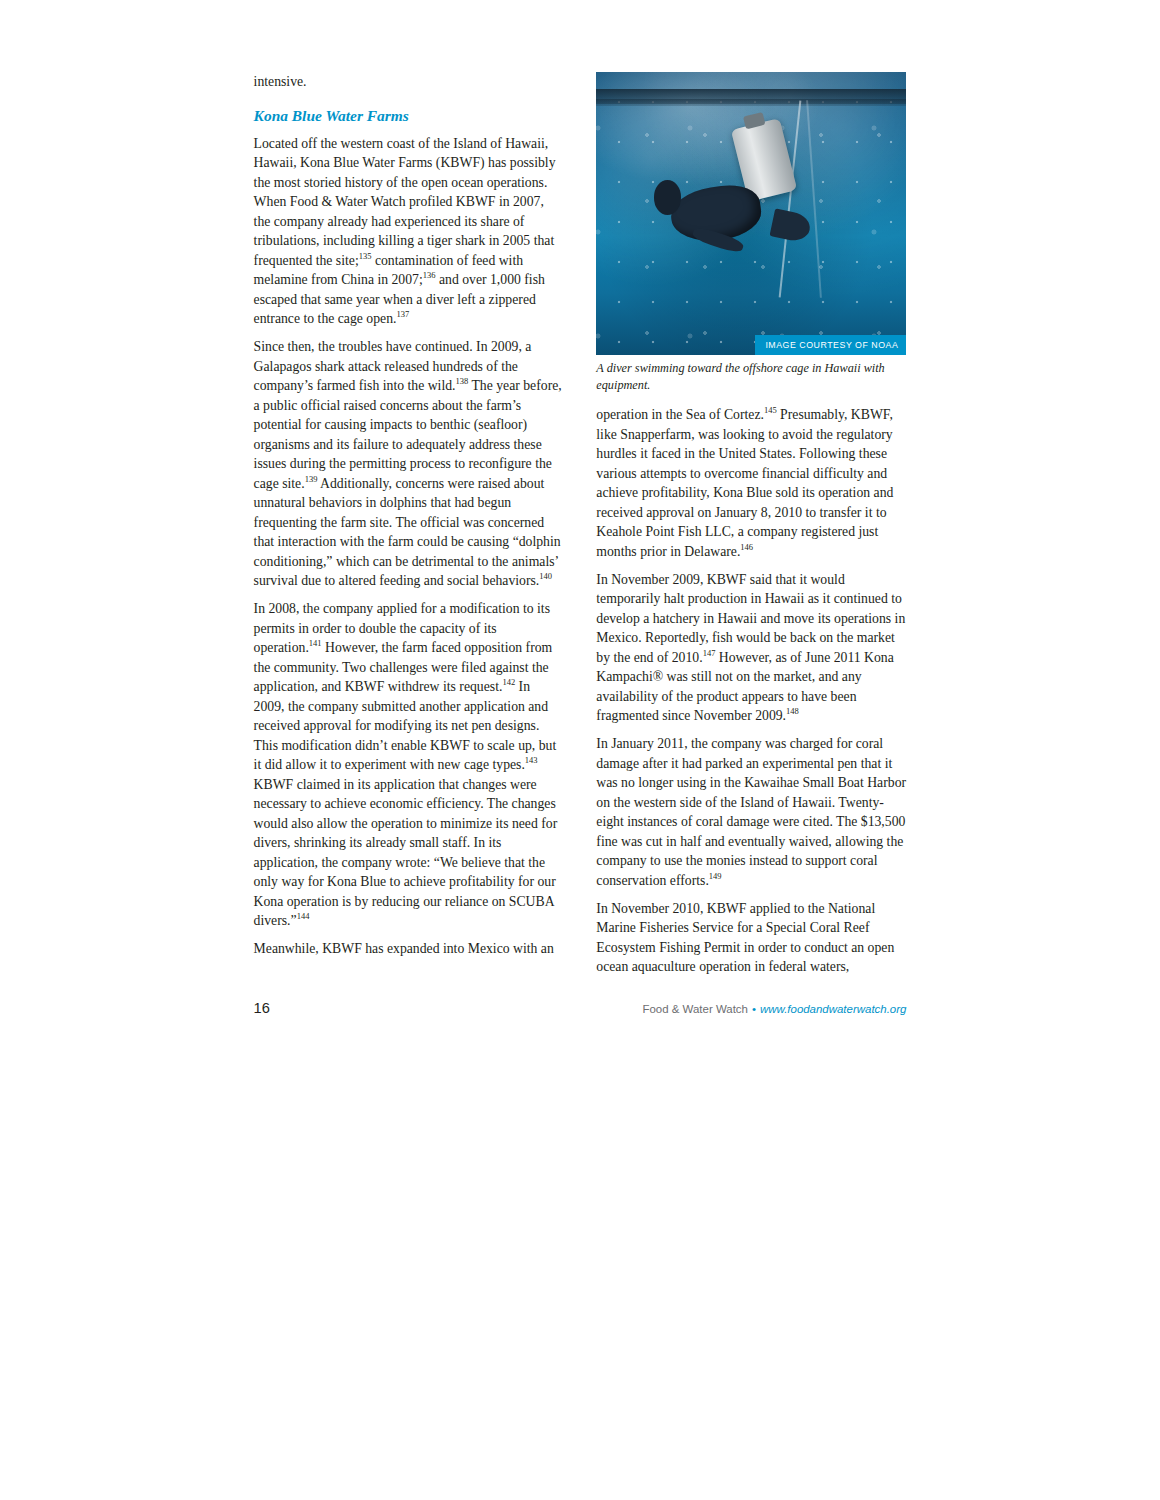intensive.
Kona Blue Water Farms
Located off the western coast of the Island of Hawaii, Hawaii, Kona Blue Water Farms (KBWF) has possibly the most storied history of the open ocean operations. When Food & Water Watch profiled KBWF in 2007, the company already had experienced its share of tribulations, including killing a tiger shark in 2005 that frequented the site;135 contamination of feed with melamine from China in 2007;136 and over 1,000 fish escaped that same year when a diver left a zippered entrance to the cage open.137
Since then, the troubles have continued. In 2009, a Galapagos shark attack released hundreds of the company’s farmed fish into the wild.138 The year before, a public official raised concerns about the farm’s potential for causing impacts to benthic (seafloor) organisms and its failure to adequately address these issues during the permitting process to reconfigure the cage site.139 Additionally, concerns were raised about unnatural behaviors in dolphins that had begun frequenting the farm site. The official was concerned that interaction with the farm could be causing “dolphin conditioning,” which can be detrimental to the animals’ survival due to altered feeding and social behaviors.140
In 2008, the company applied for a modification to its permits in order to double the capacity of its operation.141 However, the farm faced opposition from the community. Two challenges were filed against the application, and KBWF withdrew its request.142 In 2009, the company submitted another application and received approval for modifying its net pen designs. This modification didn’t enable KBWF to scale up, but it did allow it to experiment with new cage types.143 KBWF claimed in its application that changes were necessary to achieve economic efficiency. The changes would also allow the operation to minimize its need for divers, shrinking its already small staff. In its application, the company wrote: “We believe that the only way for Kona Blue to achieve profitability for our Kona operation is by reducing our reliance on SCUBA divers.”144
Meanwhile, KBWF has expanded into Mexico with an
Image courtesy of NOAA
A diver swimming toward the offshore cage in Hawaii with equipment.
operation in the Sea of Cortez.145 Presumably, KBWF, like Snapperfarm, was looking to avoid the regulatory hurdles it faced in the United States. Following these various attempts to overcome financial difficulty and achieve profitability, Kona Blue sold its operation and received approval on January 8, 2010 to transfer it to Keahole Point Fish LLC, a company registered just months prior in Delaware.146
In November 2009, KBWF said that it would temporarily halt production in Hawaii as it continued to develop a hatchery in Hawaii and move its operations in Mexico. Reportedly, fish would be back on the market by the end of 2010.147 However, as of June 2011 Kona Kampachi® was still not on the market, and any availability of the product appears to have been fragmented since November 2009.148
In January 2011, the company was charged for coral damage after it had parked an experimental pen that it was no longer using in the Kawaihae Small Boat Harbor on the western side of the Island of Hawaii. Twenty-eight instances of coral damage were cited. The $13,500 fine was cut in half and eventually waived, allowing the company to use the monies instead to support coral conservation efforts.149
In November 2010, KBWF applied to the National Marine Fisheries Service for a Special Coral Reef Ecosystem Fishing Permit in order to conduct an open ocean aquaculture operation in federal waters,
16
Food & Water Watch•www.foodandwaterwatch.org